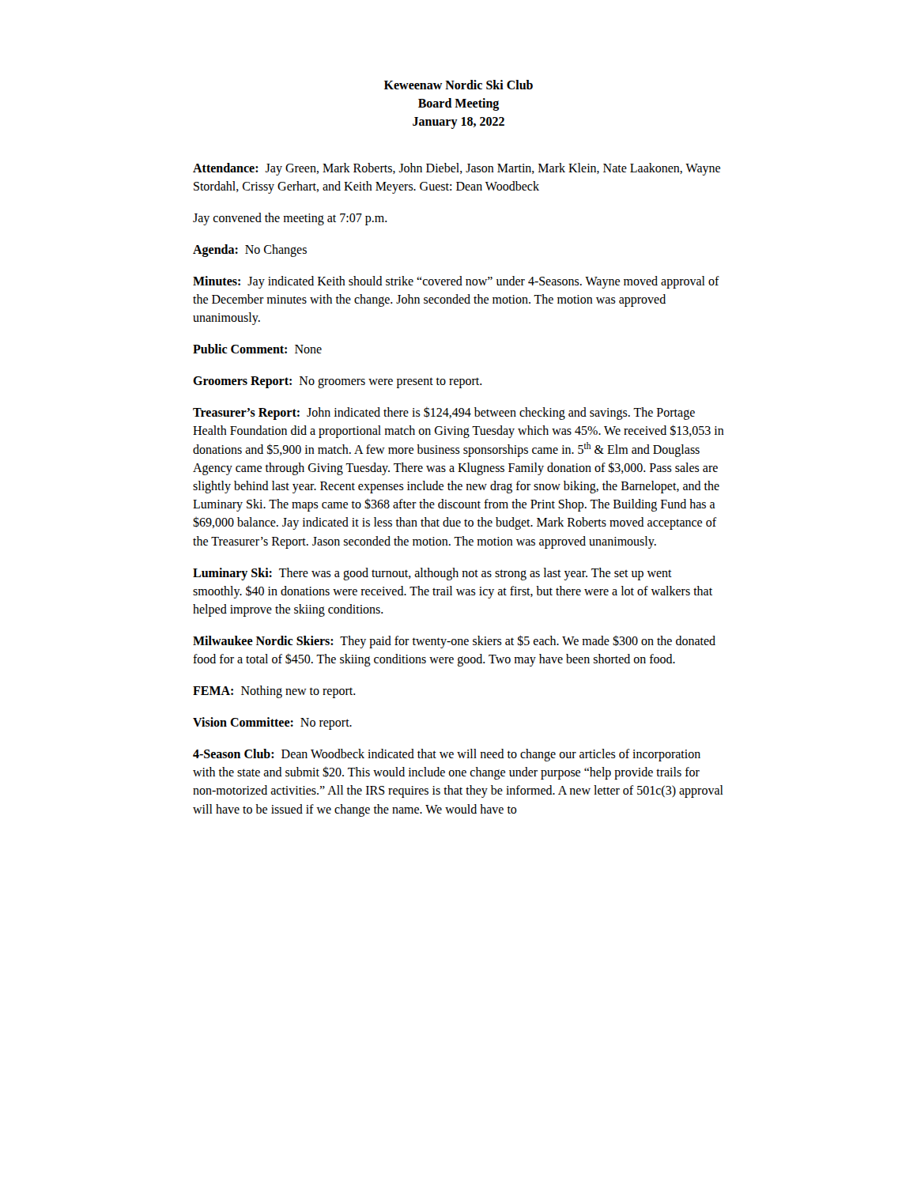Keweenaw Nordic Ski Club Board Meeting January 18, 2022
Attendance: Jay Green, Mark Roberts, John Diebel, Jason Martin, Mark Klein, Nate Laakonen, Wayne Stordahl, Crissy Gerhart, and Keith Meyers. Guest: Dean Woodbeck
Jay convened the meeting at 7:07 p.m.
Agenda: No Changes
Minutes: Jay indicated Keith should strike “covered now” under 4-Seasons. Wayne moved approval of the December minutes with the change. John seconded the motion. The motion was approved unanimously.
Public Comment: None
Groomers Report: No groomers were present to report.
Treasurer’s Report: John indicated there is $124,494 between checking and savings. The Portage Health Foundation did a proportional match on Giving Tuesday which was 45%. We received $13,053 in donations and $5,900 in match. A few more business sponsorships came in. 5th & Elm and Douglass Agency came through Giving Tuesday. There was a Klugness Family donation of $3,000. Pass sales are slightly behind last year. Recent expenses include the new drag for snow biking, the Barnelopet, and the Luminary Ski. The maps came to $368 after the discount from the Print Shop. The Building Fund has a $69,000 balance. Jay indicated it is less than that due to the budget. Mark Roberts moved acceptance of the Treasurer’s Report. Jason seconded the motion. The motion was approved unanimously.
Luminary Ski: There was a good turnout, although not as strong as last year. The set up went smoothly. $40 in donations were received. The trail was icy at first, but there were a lot of walkers that helped improve the skiing conditions.
Milwaukee Nordic Skiers: They paid for twenty-one skiers at $5 each. We made $300 on the donated food for a total of $450. The skiing conditions were good. Two may have been shorted on food.
FEMA: Nothing new to report.
Vision Committee: No report.
4-Season Club: Dean Woodbeck indicated that we will need to change our articles of incorporation with the state and submit $20. This would include one change under purpose “help provide trails for non-motorized activities.” All the IRS requires is that they be informed. A new letter of 501c(3) approval will have to be issued if we change the name. We would have to